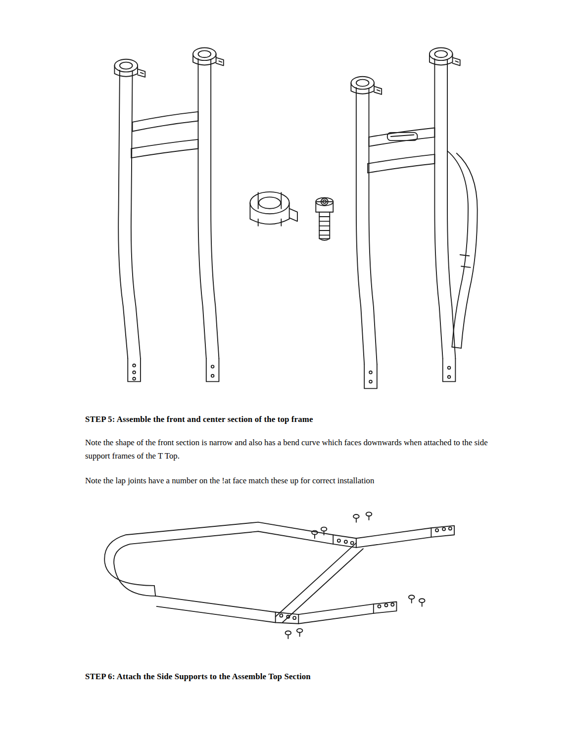Exploded line drawing of T Top side support frames with clamp collar and bolt
STEP 5: Assemble the front and center section of the top frame
Note the shape of the front section is narrow and also has a bend curve which faces downwards when attached to the side support frames of the T Top.
Note the lap joints have a number on the !at face match these up for correct installation
Line drawing of front and center top frame section with lap joints and fasteners
STEP 6: Attach the Side Supports to the Assemble Top Section